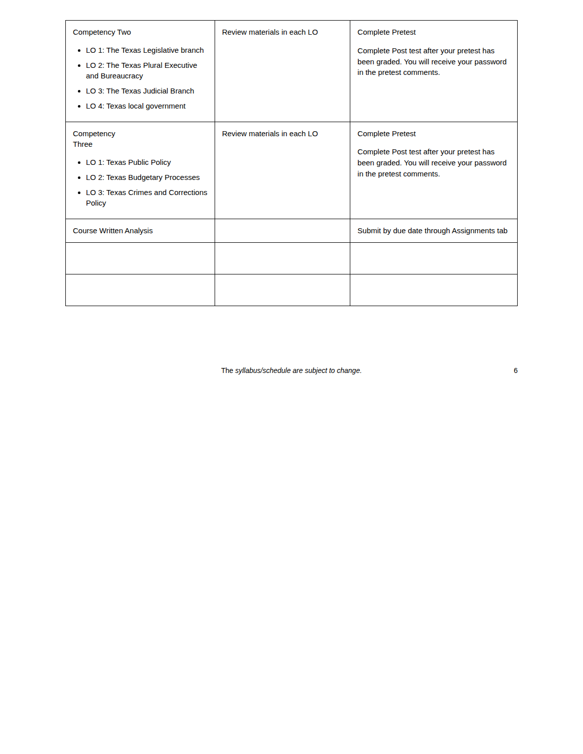| Competency Two LO 1: The Texas Legislative branch LO 2: The Texas Plural Executive and Bureaucracy LO 3: The Texas Judicial Branch LO 4: Texas local government | Review materials in each LO | Complete Pretest Complete Post test after your pretest has been graded. You will receive your password in the pretest comments. |
| Competency Three LO 1: Texas Public Policy LO 2: Texas Budgetary Processes LO 3: Texas Crimes and Corrections Policy | Review materials in each LO | Complete Pretest Complete Post test after your pretest has been graded. You will receive your password in the pretest comments. |
| Course Written Analysis | | Submit by due date through Assignments tab |
The syllabus/schedule are subject to change. 6